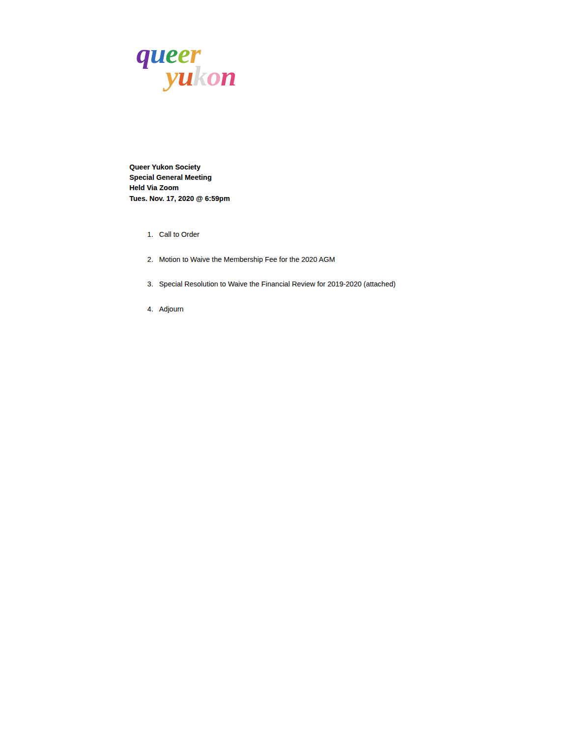queer yukon
Queer Yukon Society
Special General Meeting
Held Via Zoom
Tues. Nov. 17, 2020 @ 6:59pm
Call to Order
Motion to Waive the Membership Fee for the 2020 AGM
Special Resolution to Waive the Financial Review for 2019-2020 (attached)
Adjourn